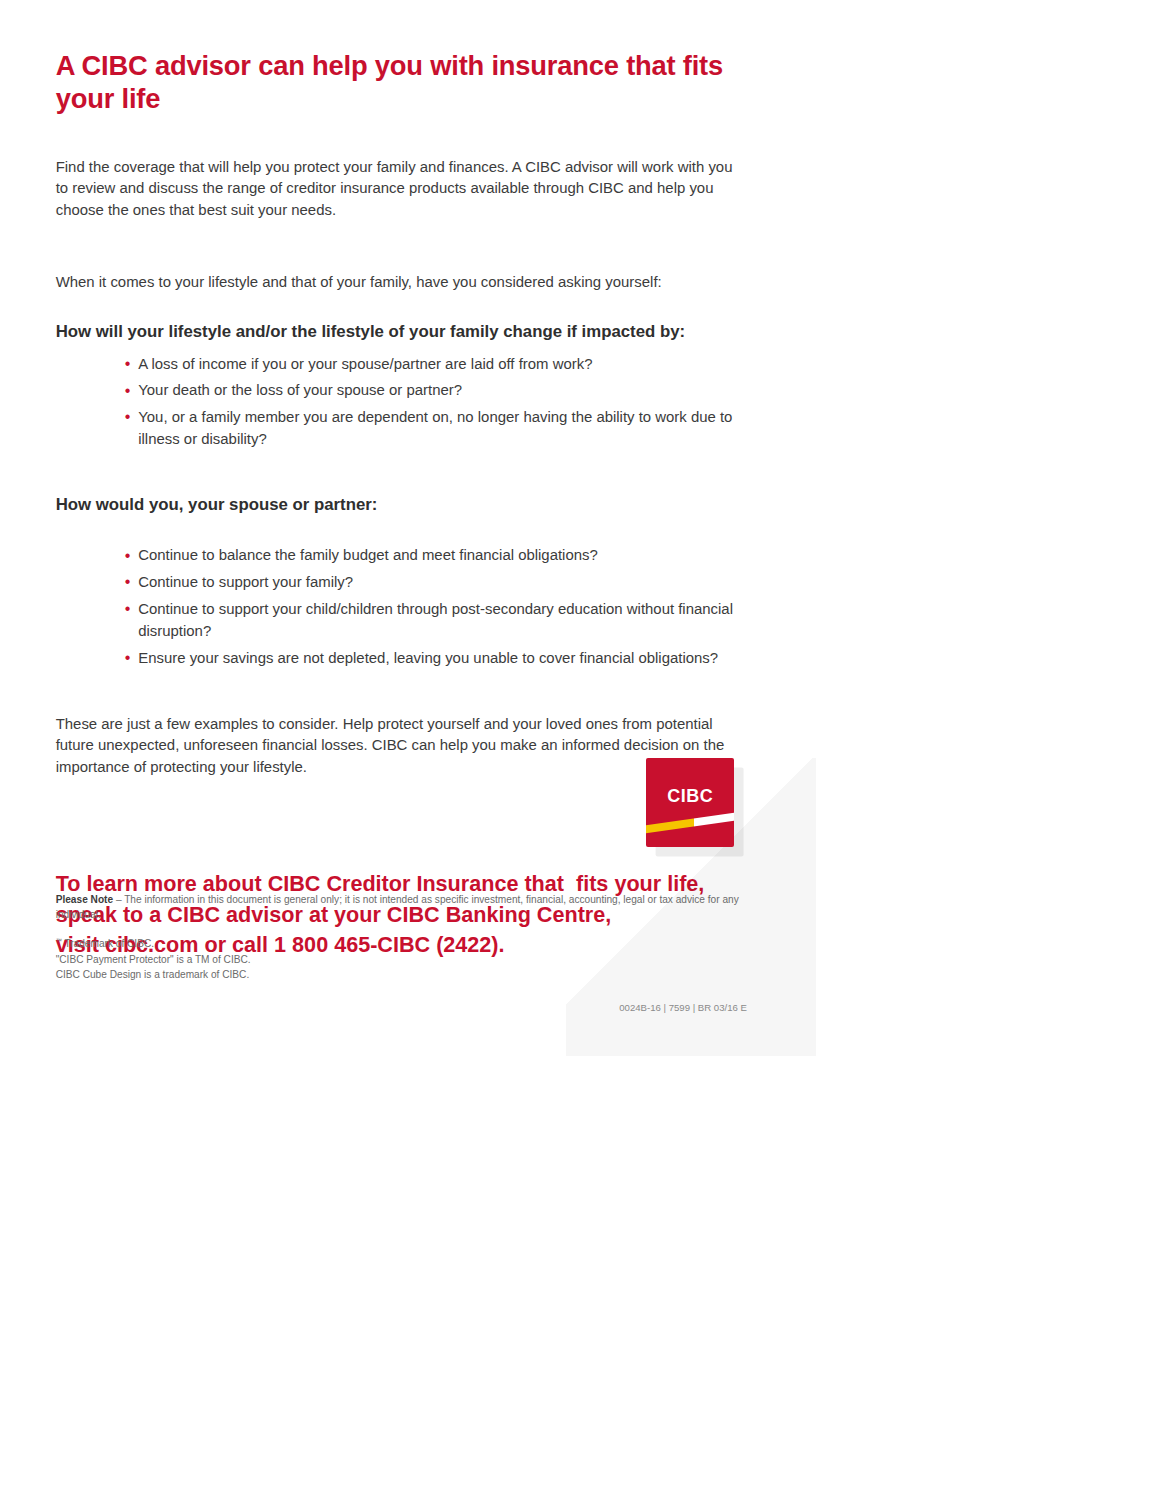A CIBC advisor can help you with insurance that fits your life
Find the coverage that will help you protect your family and finances. A CIBC advisor will work with you to review and discuss the range of creditor insurance products available through CIBC and help you choose the ones that best suit your needs.
When it comes to your lifestyle and that of your family, have you considered asking yourself:
How will your lifestyle and/or the lifestyle of your family change if impacted by:
A loss of income if you or your spouse/partner are laid off from work?
Your death or the loss of your spouse or partner?
You, or a family member you are dependent on, no longer having the ability to work due to illness or disability?
How would you, your spouse or partner:
Continue to balance the family budget and meet financial obligations?
Continue to support your family?
Continue to support your child/children through post-secondary education without financial disruption?
Ensure your savings are not depleted, leaving you unable to cover financial obligations?
These are just a few examples to consider. Help protect yourself and your loved ones from potential future unexpected, unforeseen financial losses. CIBC can help you make an informed decision on the importance of protecting your lifestyle.
To learn more about CIBC Creditor Insurance that fits your life,
speak to a CIBC advisor at your CIBC Banking Centre,
visit cibc.com or call 1 800 465-CIBC (2422).
CIBC
Please Note – The information in this document is general only; it is not intended as specific investment, financial, accounting, legal or tax advice for any individual.
™ Trademark of CIBC.
"CIBC Payment Protector" is a TM of CIBC.
CIBC Cube Design is a trademark of CIBC.
0024B-16 | 7599 | BR 03/16 E